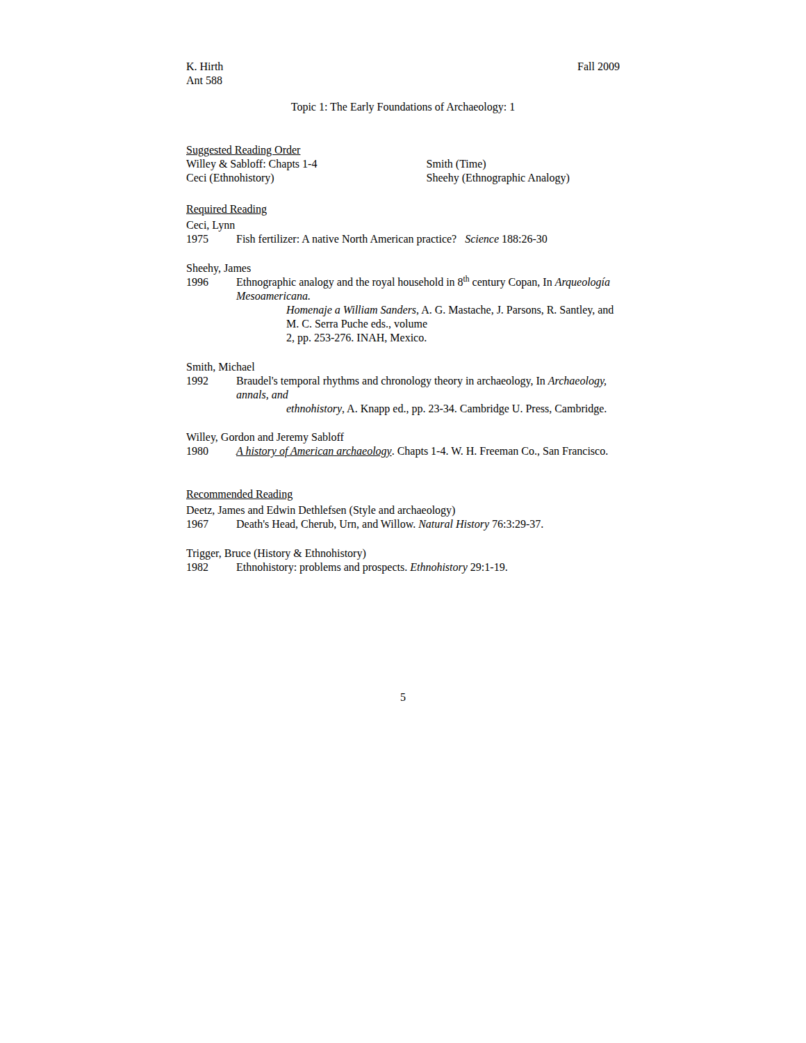K. Hirth
Ant 588
Fall 2009
Topic 1: The Early Foundations of Archaeology: 1
Suggested Reading Order
| Willey & Sabloff: Chapts 1-4 | Smith (Time) |
| Ceci (Ethnohistory) | Sheehy (Ethnographic Analogy) |
Required Reading
Ceci, Lynn
1975 Fish fertilizer: A native North American practice? Science 188:26-30
Sheehy, James
1996 Ethnographic analogy and the royal household in 8th century Copan, In Arqueología Mesoamericana. Homenaje a William Sanders, A. G. Mastache, J. Parsons, R. Santley, and M. C. Serra Puche eds., volume 2, pp. 253-276. INAH, Mexico.
Smith, Michael
1992 Braudel's temporal rhythms and chronology theory in archaeology, In Archaeology, annals, and ethnohistory, A. Knapp ed., pp. 23-34. Cambridge U. Press, Cambridge.
Willey, Gordon and Jeremy Sabloff
1980 A history of American archaeology. Chapts 1-4. W. H. Freeman Co., San Francisco.
Recommended Reading
Deetz, James and Edwin Dethlefsen (Style and archaeology)
1967 Death's Head, Cherub, Urn, and Willow. Natural History 76:3:29-37.
Trigger, Bruce (History & Ethnohistory)
1982 Ethnohistory: problems and prospects. Ethnohistory 29:1-19.
5